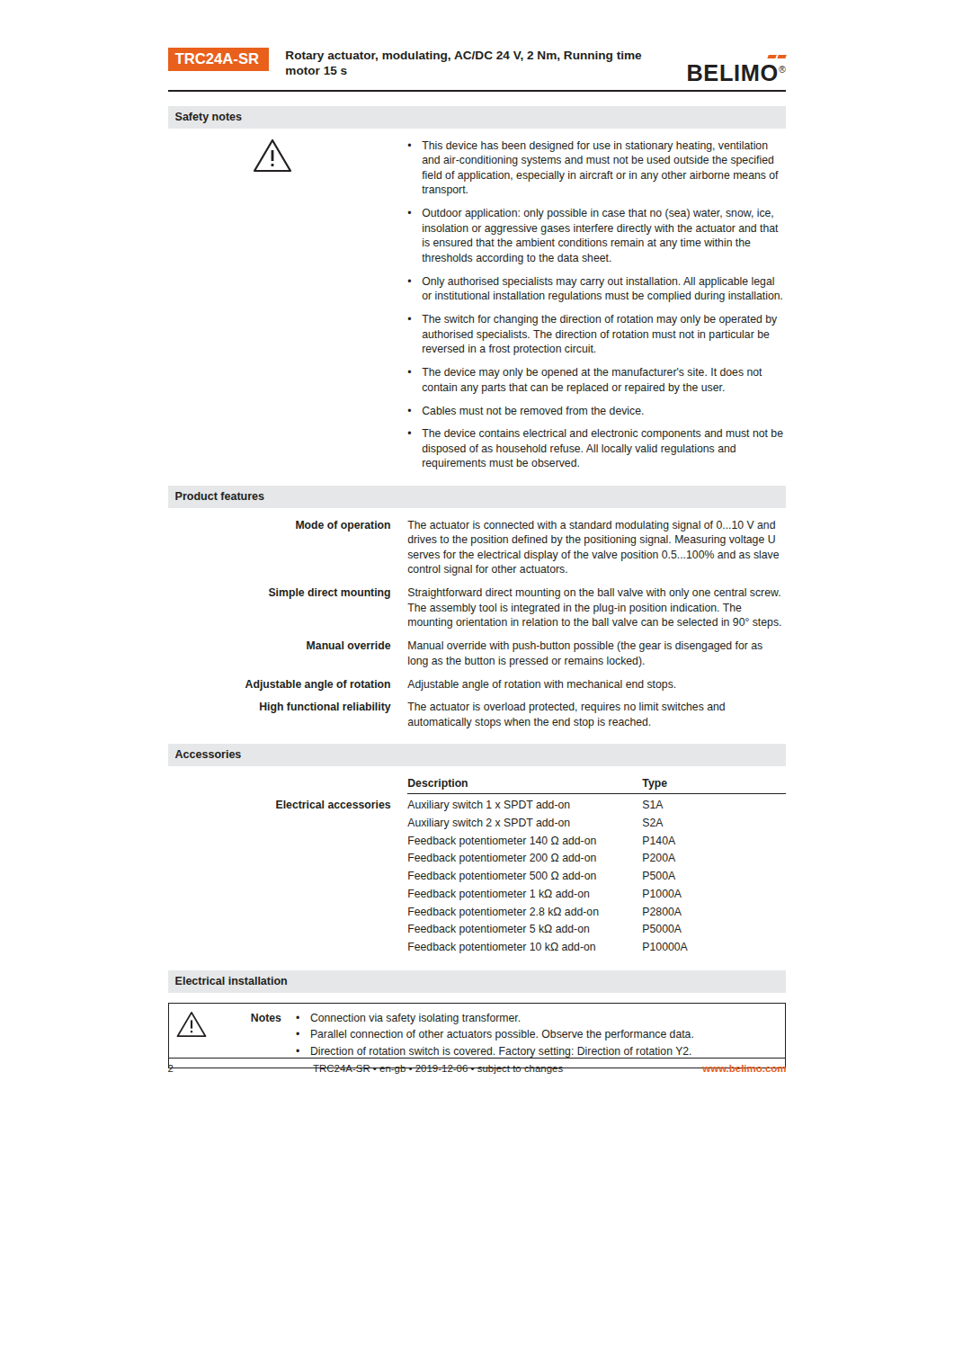TRC24A-SR
Rotary actuator, modulating, AC/DC 24 V, 2 Nm, Running time motor 15 s
BELIMO®
Safety notes
This device has been designed for use in stationary heating, ventilation and air-conditioning systems and must not be used outside the specified field of application, especially in aircraft or in any other airborne means of transport.
Outdoor application: only possible in case that no (sea) water, snow, ice, insolation or aggressive gases interfere directly with the actuator and that is ensured that the ambient conditions remain at any time within the thresholds according to the data sheet.
Only authorised specialists may carry out installation. All applicable legal or institutional installation regulations must be complied during installation.
The switch for changing the direction of rotation may only be operated by authorised specialists. The direction of rotation must not in particular be reversed in a frost protection circuit.
The device may only be opened at the manufacturer's site. It does not contain any parts that can be replaced or repaired by the user.
Cables must not be removed from the device.
The device contains electrical and electronic components and must not be disposed of as household refuse. All locally valid regulations and requirements must be observed.
Product features
Mode of operation
The actuator is connected with a standard modulating signal of 0...10 V and drives to the position defined by the positioning signal. Measuring voltage U serves for the electrical display of the valve position 0.5...100% and as slave control signal for other actuators.
Simple direct mounting
Straightforward direct mounting on the ball valve with only one central screw. The assembly tool is integrated in the plug-in position indication. The mounting orientation in relation to the ball valve can be selected in 90° steps.
Manual override
Manual override with push-button possible (the gear is disengaged for as long as the button is pressed or remains locked).
Adjustable angle of rotation
Adjustable angle of rotation with mechanical end stops.
High functional reliability
The actuator is overload protected, requires no limit switches and automatically stops when the end stop is reached.
Accessories
Electrical accessories
| Description | Type |
| --- | --- |
| Auxiliary switch 1 x SPDT add-on | S1A |
| Auxiliary switch 2 x SPDT add-on | S2A |
| Feedback potentiometer 140 Ω add-on | P140A |
| Feedback potentiometer 200 Ω add-on | P200A |
| Feedback potentiometer 500 Ω add-on | P500A |
| Feedback potentiometer 1 kΩ add-on | P1000A |
| Feedback potentiometer 2.8 kΩ add-on | P2800A |
| Feedback potentiometer 5 kΩ add-on | P5000A |
| Feedback potentiometer 10 kΩ add-on | P10000A |
Electrical installation
Notes
Connection via safety isolating transformer.
Parallel connection of other actuators possible. Observe the performance data.
Direction of rotation switch is covered. Factory setting: Direction of rotation Y2.
2
TRC24A-SR • en-gb • 2019-12-06 • subject to changes
www.belimo.com